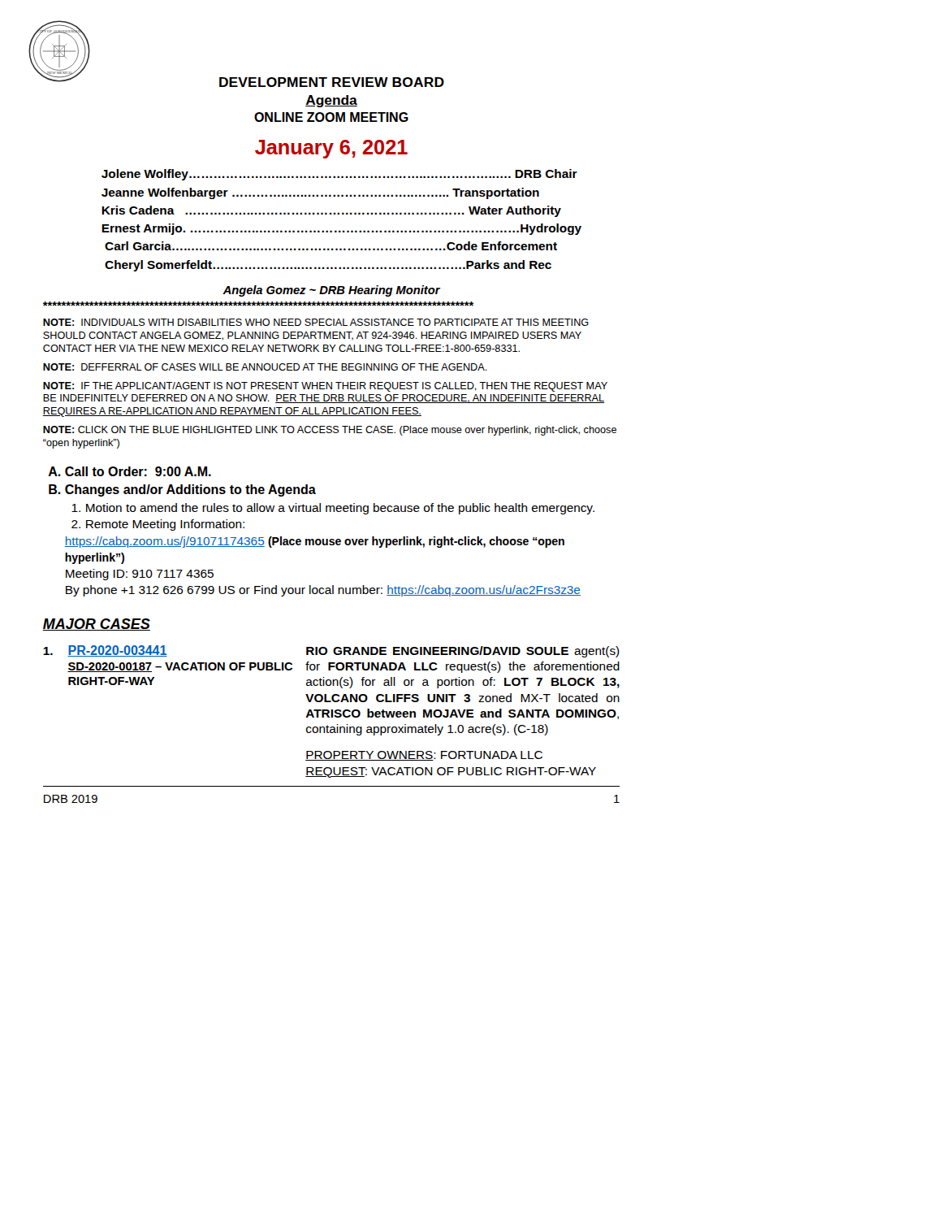CITY OF ALBUQUERQUE NEW MEXICO
DEVELOPMENT REVIEW BOARD
Agenda
ONLINE ZOOM MEETING
January 6, 2021
Jolene Wolfley…………………..……………………………..……………..…. DRB Chair
Jeanne Wolfenbarger …………..…..……………………..……... Transportation
Kris Cadena ……………..…………………………………………… Water Authority
Ernest Armijo. ……………..………………………………………………………Hydrology
Carl Garcia…..……………..………………………………………Code Enforcement
Cheryl Somerfeldt…..……………..………………………………….Parks and Rec
Angela Gomez ~ DRB Hearing Monitor
*********************************************************************************************
NOTE: INDIVIDUALS WITH DISABILITIES WHO NEED SPECIAL ASSISTANCE TO PARTICIPATE AT THIS MEETING SHOULD CONTACT ANGELA GOMEZ, PLANNING DEPARTMENT, AT 924-3946. HEARING IMPAIRED USERS MAY CONTACT HER VIA THE NEW MEXICO RELAY NETWORK BY CALLING TOLL-FREE:1-800-659-8331.
NOTE: DEFFERRAL OF CASES WILL BE ANNOUCED AT THE BEGINNING OF THE AGENDA.
NOTE: IF THE APPLICANT/AGENT IS NOT PRESENT WHEN THEIR REQUEST IS CALLED, THEN THE REQUEST MAY BE INDEFINITELY DEFERRED ON A NO SHOW. PER THE DRB RULES OF PROCEDURE, AN INDEFINITE DEFERRAL REQUIRES A RE-APPLICATION AND REPAYMENT OF ALL APPLICATION FEES.
NOTE: CLICK ON THE BLUE HIGHLIGHTED LINK TO ACCESS THE CASE. (Place mouse over hyperlink, right-click, choose “open hyperlink”)
Call to Order: 9:00 A.M.
Changes and/or Additions to the Agenda
Motion to amend the rules to allow a virtual meeting because of the public health emergency.
Remote Meeting Information:
https://cabq.zoom.us/j/91071174365 (Place mouse over hyperlink, right-click, choose “open hyperlink”)
Meeting ID: 910 7117 4365
By phone +1 312 626 6799 US or Find your local number: https://cabq.zoom.us/u/ac2Frs3z3e
MAJOR CASES
| 1. | PR-2020-003441 SD-2020-00187 – VACATION OF PUBLIC RIGHT-OF-WAY | RIO GRANDE ENGINEERING/DAVID SOULE agent(s) for FORTUNADA LLC request(s) the aforementioned action(s) for all or a portion of: LOT 7 BLOCK 13, VOLCANO CLIFFS UNIT 3 zoned MX-T located on ATRISCO between MOJAVE and SANTA DOMINGO , containing approximately 1.0 acre(s). (C-18) PROPERTY OWNERS : FORTUNADA LLC REQUEST : VACATION OF PUBLIC RIGHT-OF-WAY |
DRB 2019
1